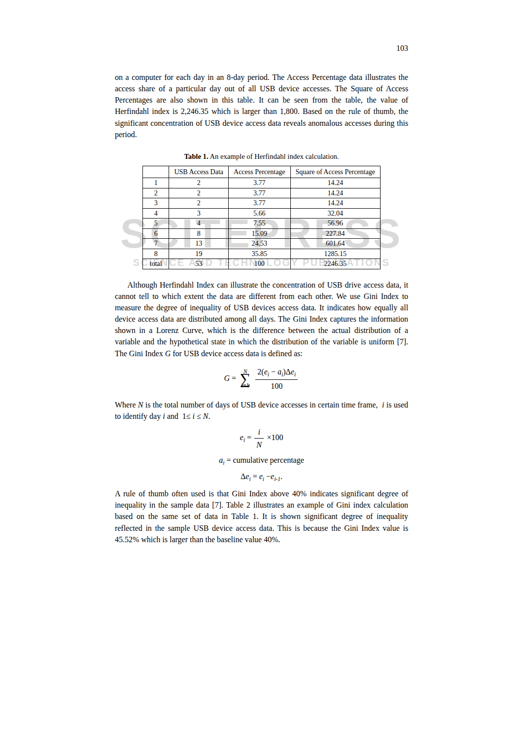SCITEPRESS
SCIENCE AND TECHNOLOGY PUBLICATIONS
103
on a computer for each day in an 8-day period. The Access Percentage data illustrates the access share of a particular day out of all USB device accesses. The Square of Access Percentages are also shown in this table. It can be seen from the table, the value of Herfindahl index is 2,246.35 which is larger than 1,800. Based on the rule of thumb, the significant concentration of USB device access data reveals anomalous accesses during this period.
Table 1. An example of Herfindahl index calculation.
| | USB Access Data | Access Percentage | Square of Access Percentage |
| --- | --- | --- | --- |
| 1 | 2 | 3.77 | 14.24 |
| 2 | 2 | 3.77 | 14.24 |
| 3 | 2 | 3.77 | 14.24 |
| 4 | 3 | 5.66 | 32.04 |
| 5 | 4 | 7.55 | 56.96 |
| 6 | 8 | 15.09 | 227.84 |
| 7 | 13 | 24.53 | 601.64 |
| 8 | 19 | 35.85 | 1285.15 |
| total | 53 | 100 | 2246.35 |
Although Herfindahl Index can illustrate the concentration of USB drive access data, it cannot tell to which extent the data are different from each other. We use Gini Index to measure the degree of inequality of USB devices access data. It indicates how equally all device access data are distributed among all days. The Gini Index captures the information shown in a Lorenz Curve, which is the difference between the actual distribution of a variable and the hypothetical state in which the distribution of the variable is uniform [7]. The Gini Index G for USB device access data is defined as:
G = ∑Ni=1 2(ei − ai)Δei 100
Where N is the total number of days of USB device accesses in certain time frame, i is used to identify day i and 1≤ i ≤ N.
ei = i N ×100
ai = cumulative percentage
Δei = ei −ei-1.
A rule of thumb often used is that Gini Index above 40% indicates significant degree of inequality in the sample data [7]. Table 2 illustrates an example of Gini index calculation based on the same set of data in Table 1. It is shown significant degree of inequality reflected in the sample USB device access data. This is because the Gini Index value is 45.52% which is larger than the baseline value 40%.